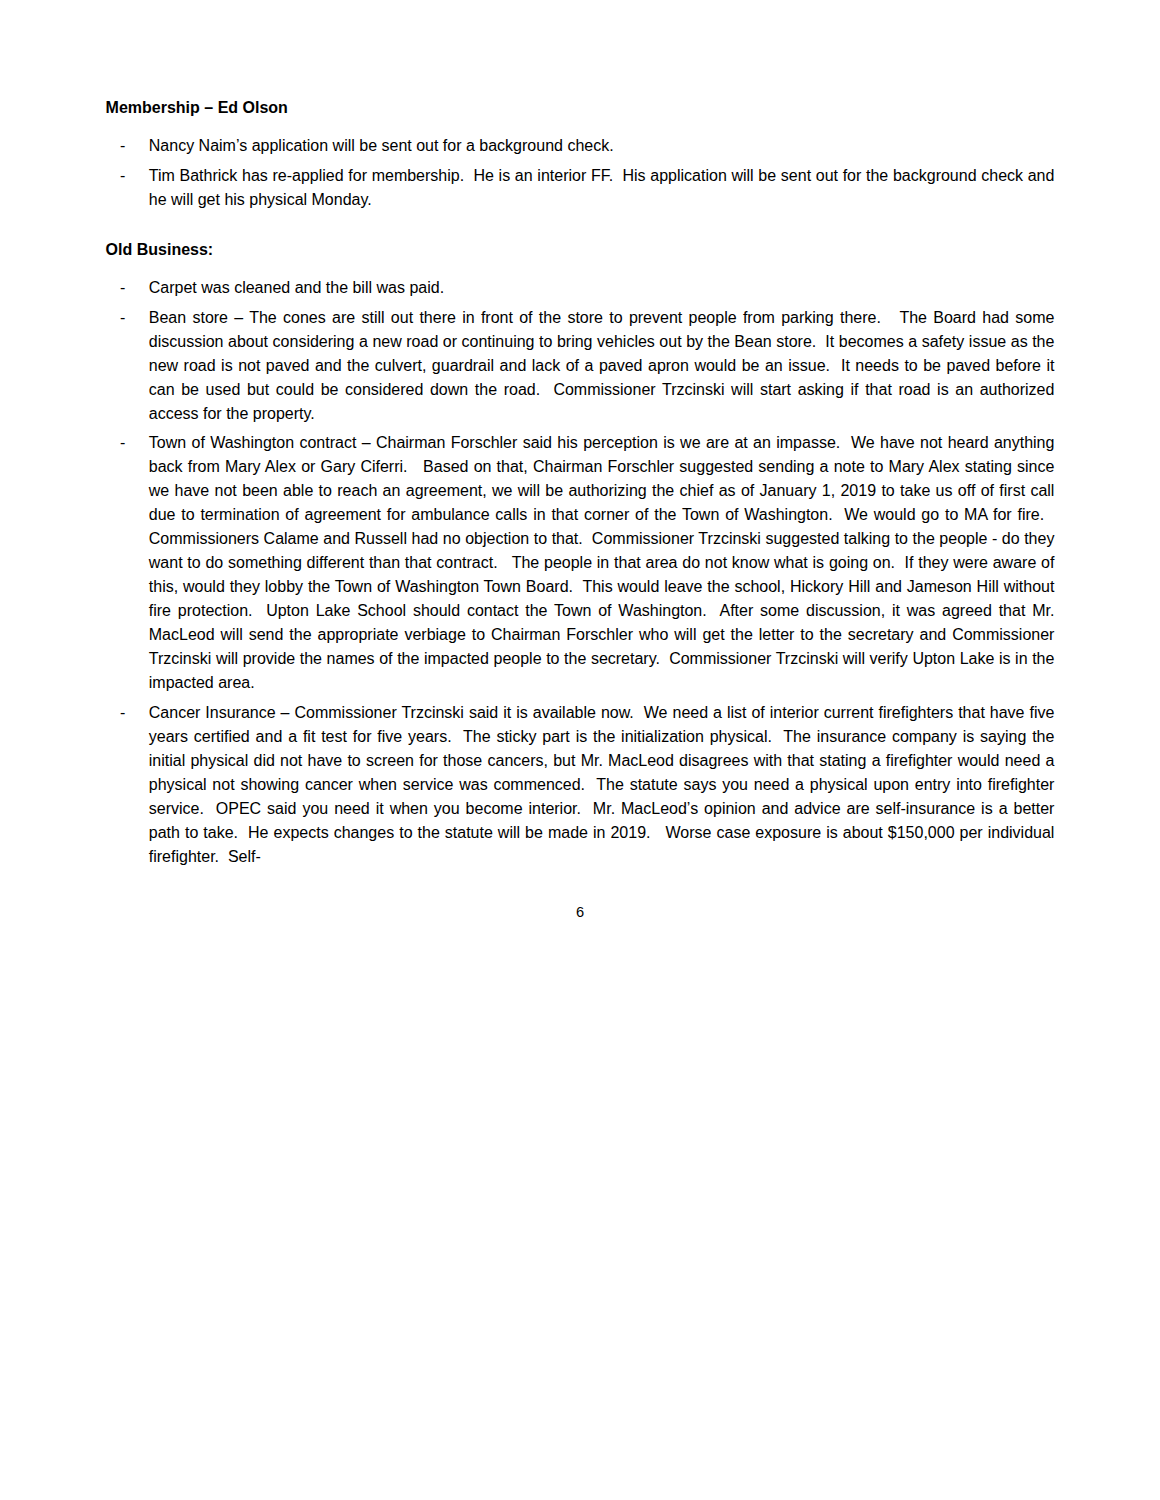Membership – Ed Olson
Nancy Naim’s application will be sent out for a background check.
Tim Bathrick has re-applied for membership. He is an interior FF. His application will be sent out for the background check and he will get his physical Monday.
Old Business:
Carpet was cleaned and the bill was paid.
Bean store – The cones are still out there in front of the store to prevent people from parking there. The Board had some discussion about considering a new road or continuing to bring vehicles out by the Bean store. It becomes a safety issue as the new road is not paved and the culvert, guardrail and lack of a paved apron would be an issue. It needs to be paved before it can be used but could be considered down the road. Commissioner Trzcinski will start asking if that road is an authorized access for the property.
Town of Washington contract – Chairman Forschler said his perception is we are at an impasse. We have not heard anything back from Mary Alex or Gary Ciferri. Based on that, Chairman Forschler suggested sending a note to Mary Alex stating since we have not been able to reach an agreement, we will be authorizing the chief as of January 1, 2019 to take us off of first call due to termination of agreement for ambulance calls in that corner of the Town of Washington. We would go to MA for fire. Commissioners Calame and Russell had no objection to that. Commissioner Trzcinski suggested talking to the people - do they want to do something different than that contract. The people in that area do not know what is going on. If they were aware of this, would they lobby the Town of Washington Town Board. This would leave the school, Hickory Hill and Jameson Hill without fire protection. Upton Lake School should contact the Town of Washington. After some discussion, it was agreed that Mr. MacLeod will send the appropriate verbiage to Chairman Forschler who will get the letter to the secretary and Commissioner Trzcinski will provide the names of the impacted people to the secretary. Commissioner Trzcinski will verify Upton Lake is in the impacted area.
Cancer Insurance – Commissioner Trzcinski said it is available now. We need a list of interior current firefighters that have five years certified and a fit test for five years. The sticky part is the initialization physical. The insurance company is saying the initial physical did not have to screen for those cancers, but Mr. MacLeod disagrees with that stating a firefighter would need a physical not showing cancer when service was commenced. The statute says you need a physical upon entry into firefighter service. OPEC said you need it when you become interior. Mr. MacLeod’s opinion and advice are self-insurance is a better path to take. He expects changes to the statute will be made in 2019. Worse case exposure is about $150,000 per individual firefighter. Self-
6